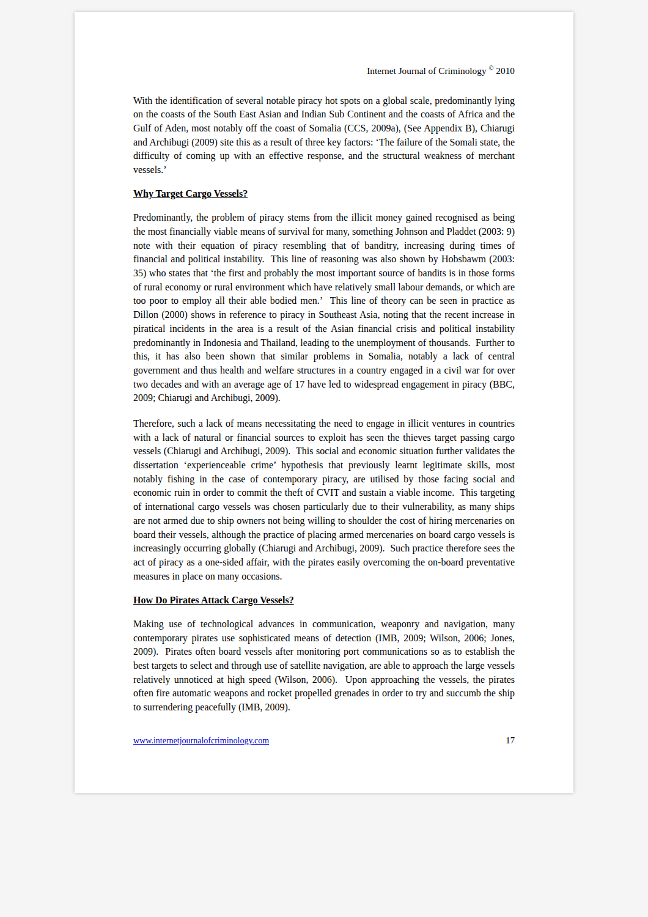Internet Journal of Criminology © 2010
With the identification of several notable piracy hot spots on a global scale, predominantly lying on the coasts of the South East Asian and Indian Sub Continent and the coasts of Africa and the Gulf of Aden, most notably off the coast of Somalia (CCS, 2009a), (See Appendix B), Chiarugi and Archibugi (2009) site this as a result of three key factors: ‘The failure of the Somali state, the difficulty of coming up with an effective response, and the structural weakness of merchant vessels.’
Why Target Cargo Vessels?
Predominantly, the problem of piracy stems from the illicit money gained recognised as being the most financially viable means of survival for many, something Johnson and Pladdet (2003: 9) note with their equation of piracy resembling that of banditry, increasing during times of financial and political instability. This line of reasoning was also shown by Hobsbawm (2003: 35) who states that ‘the first and probably the most important source of bandits is in those forms of rural economy or rural environment which have relatively small labour demands, or which are too poor to employ all their able bodied men.’ This line of theory can be seen in practice as Dillon (2000) shows in reference to piracy in Southeast Asia, noting that the recent increase in piratical incidents in the area is a result of the Asian financial crisis and political instability predominantly in Indonesia and Thailand, leading to the unemployment of thousands. Further to this, it has also been shown that similar problems in Somalia, notably a lack of central government and thus health and welfare structures in a country engaged in a civil war for over two decades and with an average age of 17 have led to widespread engagement in piracy (BBC, 2009; Chiarugi and Archibugi, 2009).
Therefore, such a lack of means necessitating the need to engage in illicit ventures in countries with a lack of natural or financial sources to exploit has seen the thieves target passing cargo vessels (Chiarugi and Archibugi, 2009). This social and economic situation further validates the dissertation ‘experienceable crime’ hypothesis that previously learnt legitimate skills, most notably fishing in the case of contemporary piracy, are utilised by those facing social and economic ruin in order to commit the theft of CVIT and sustain a viable income. This targeting of international cargo vessels was chosen particularly due to their vulnerability, as many ships are not armed due to ship owners not being willing to shoulder the cost of hiring mercenaries on board their vessels, although the practice of placing armed mercenaries on board cargo vessels is increasingly occurring globally (Chiarugi and Archibugi, 2009). Such practice therefore sees the act of piracy as a one-sided affair, with the pirates easily overcoming the on-board preventative measures in place on many occasions.
How Do Pirates Attack Cargo Vessels?
Making use of technological advances in communication, weaponry and navigation, many contemporary pirates use sophisticated means of detection (IMB, 2009; Wilson, 2006; Jones, 2009). Pirates often board vessels after monitoring port communications so as to establish the best targets to select and through use of satellite navigation, are able to approach the large vessels relatively unnoticed at high speed (Wilson, 2006). Upon approaching the vessels, the pirates often fire automatic weapons and rocket propelled grenades in order to try and succumb the ship to surrendering peacefully (IMB, 2009).
www.internetjournalofcriminology.com 17